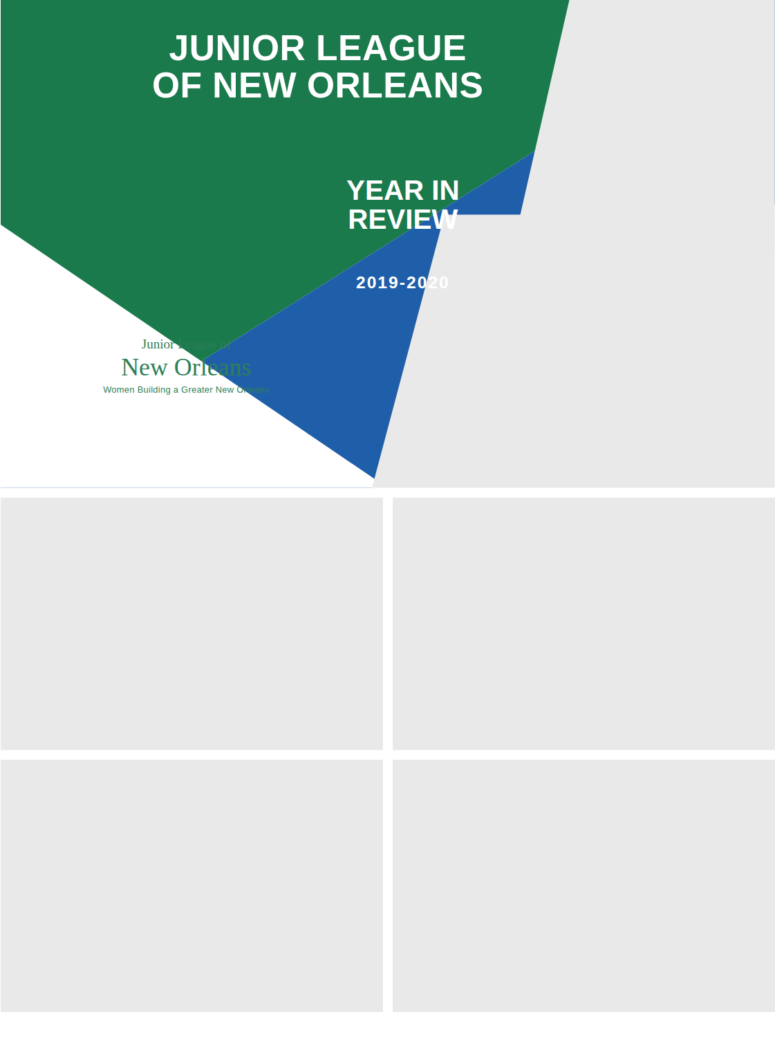Junior League
of New Orleans
Year in
Review
2019-2020
JL
Junior League of
New Orleans
Women Building a Greater New Orleans